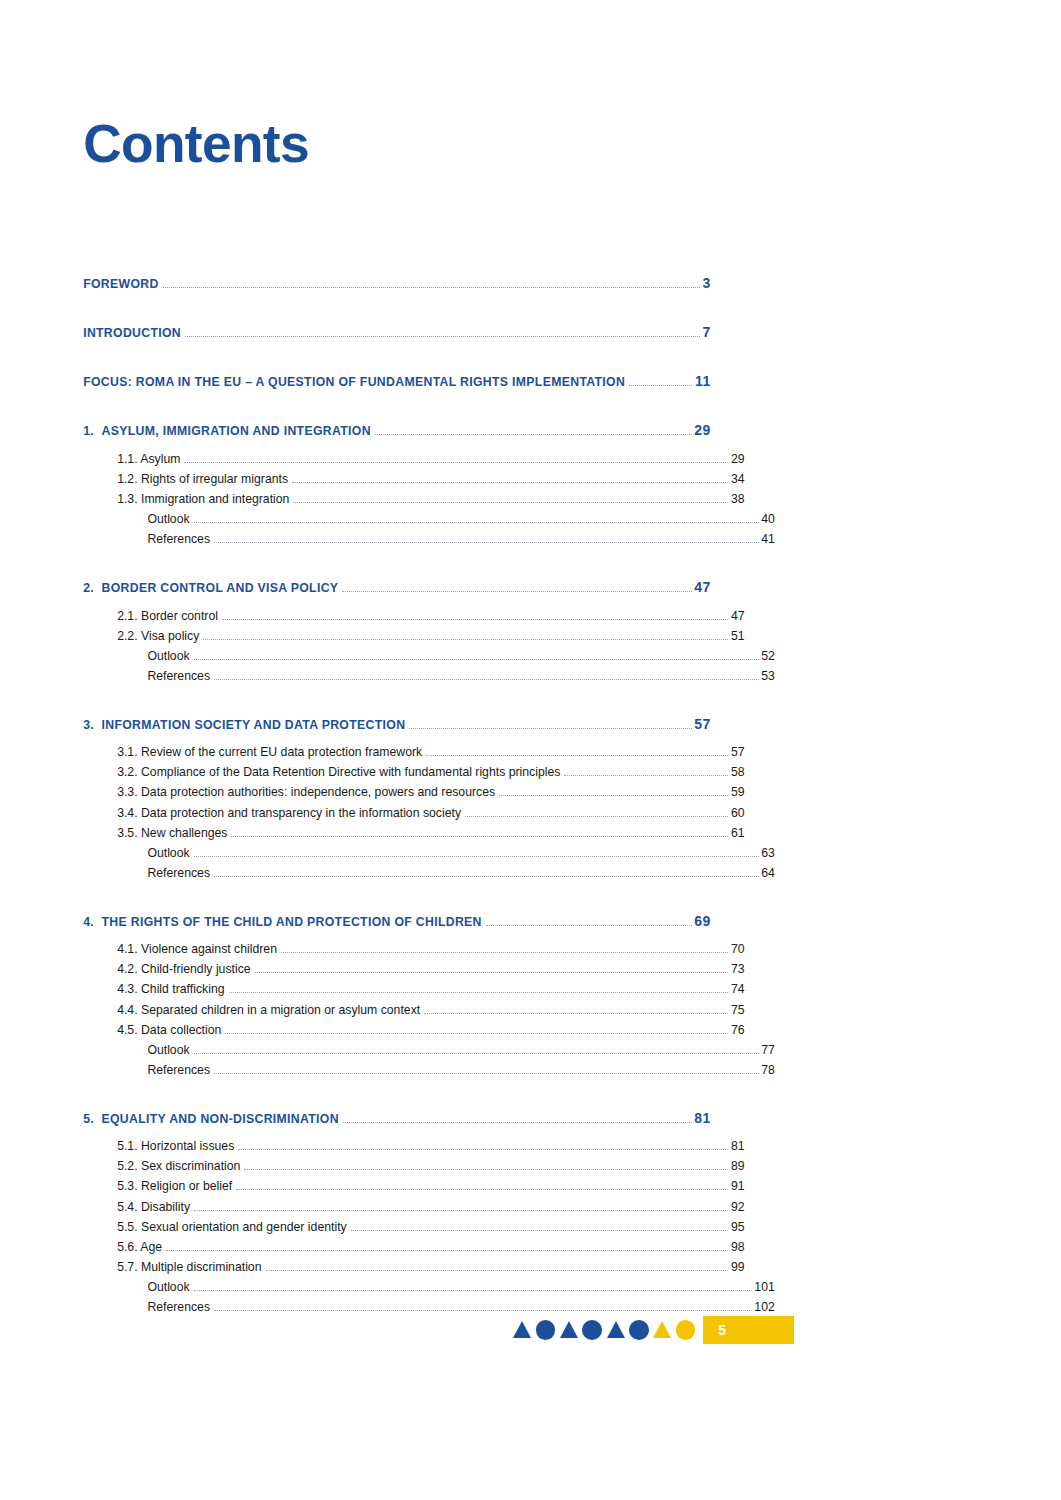Contents
FOREWORD 3
INTRODUCTION 7
FOCUS: ROMA IN THE EU – A QUESTION OF FUNDAMENTAL RIGHTS IMPLEMENTATION 11
1. ASYLUM, IMMIGRATION AND INTEGRATION 29
1.1. Asylum 29
1.2. Rights of irregular migrants 34
1.3. Immigration and integration 38
Outlook 40
References 41
2. BORDER CONTROL AND VISA POLICY 47
2.1. Border control 47
2.2. Visa policy 51
Outlook 52
References 53
3. INFORMATION SOCIETY AND DATA PROTECTION 57
3.1. Review of the current EU data protection framework 57
3.2. Compliance of the Data Retention Directive with fundamental rights principles 58
3.3. Data protection authorities: independence, powers and resources 59
3.4. Data protection and transparency in the information society 60
3.5. New challenges 61
Outlook 63
References 64
4. THE RIGHTS OF THE CHILD AND PROTECTION OF CHILDREN 69
4.1. Violence against children 70
4.2. Child-friendly justice 73
4.3. Child trafficking 74
4.4. Separated children in a migration or asylum context 75
4.5. Data collection 76
Outlook 77
References 78
5. EQUALITY AND NON-DISCRIMINATION 81
5.1. Horizontal issues 81
5.2. Sex discrimination 89
5.3. Religion or belief 91
5.4. Disability 92
5.5. Sexual orientation and gender identity 95
5.6. Age 98
5.7. Multiple discrimination 99
Outlook 101
References 102
5